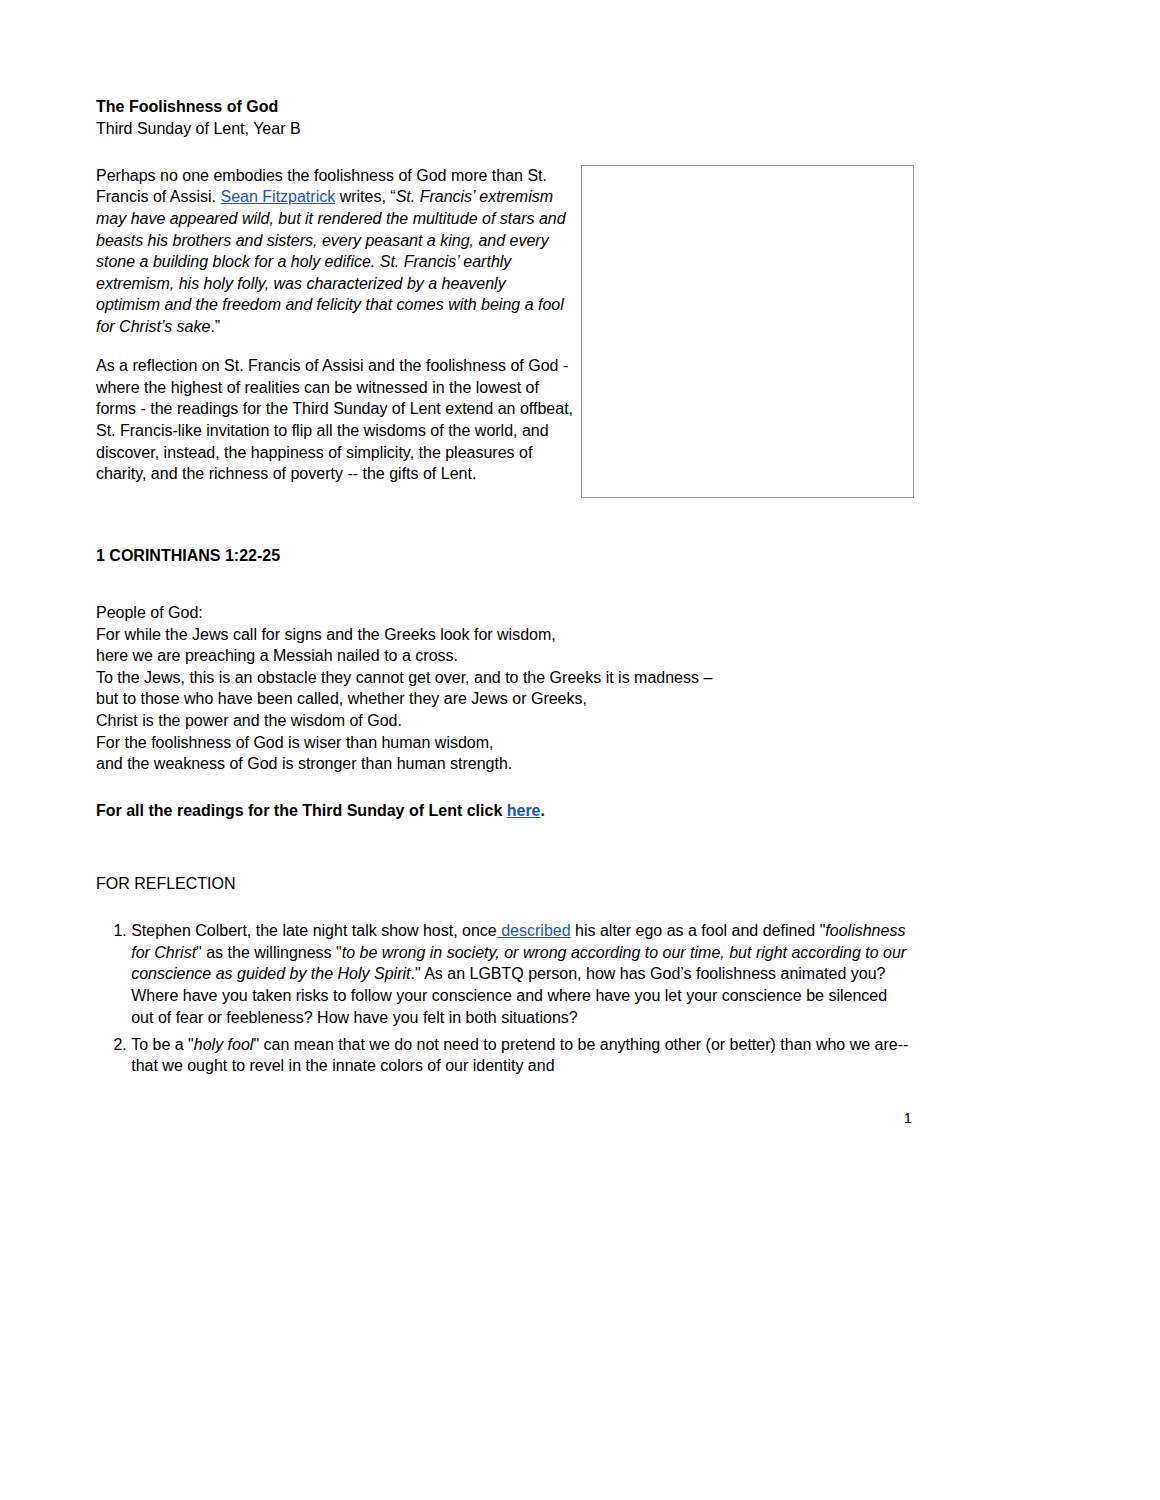The Foolishness of God
Third Sunday of Lent, Year B
Perhaps no one embodies the foolishness of God more than St. Francis of Assisi. Sean Fitzpatrick writes, “St. Francis’ extremism may have appeared wild, but it rendered the multitude of stars and beasts his brothers and sisters, every peasant a king, and every stone a building block for a holy edifice. St. Francis’ earthly extremism, his holy folly, was characterized by a heavenly optimism and the freedom and felicity that comes with being a fool for Christ’s sake.”
As a reflection on St. Francis of Assisi and the foolishness of God - where the highest of realities can be witnessed in the lowest of forms - the readings for the Third Sunday of Lent extend an offbeat, St. Francis-like invitation to flip all the wisdoms of the world, and discover, instead, the happiness of simplicity, the pleasures of charity, and the richness of poverty -- the gifts of Lent.
1 CORINTHIANS 1:22-25
People of God:
For while the Jews call for signs and the Greeks look for wisdom,
here we are preaching a Messiah nailed to a cross.
To the Jews, this is an obstacle they cannot get over, and to the Greeks it is madness –
but to those who have been called, whether they are Jews or Greeks,
Christ is the power and the wisdom of God.
For the foolishness of God is wiser than human wisdom,
and the weakness of God is stronger than human strength.
For all the readings for the Third Sunday of Lent click here.
FOR REFLECTION
Stephen Colbert, the late night talk show host, once described his alter ego as a fool and defined "foolishness for Christ" as the willingness "to be wrong in society, or wrong according to our time, but right according to our conscience as guided by the Holy Spirit." As an LGBTQ person, how has God’s foolishness animated you? Where have you taken risks to follow your conscience and where have you let your conscience be silenced out of fear or feebleness? How have you felt in both situations?
To be a "holy fool" can mean that we do not need to pretend to be anything other (or better) than who we are--that we ought to revel in the innate colors of our identity and
1